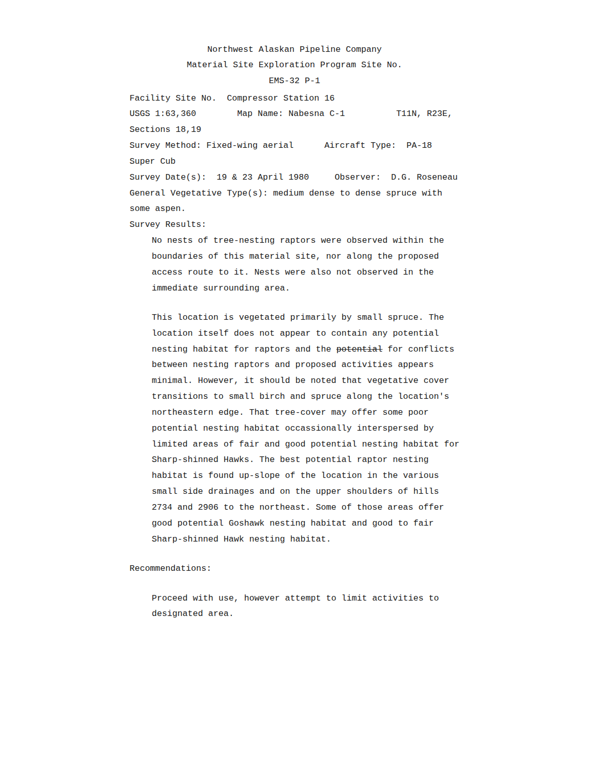Northwest Alaskan Pipeline Company
Material Site Exploration Program Site No.
EMS-32 P-1
Facility Site No. Compressor Station 16
USGS 1:63,360 Map Name: Nabesna C-1 T11N, R23E, Sections 18,19
Survey Method: Fixed-wing aerial Aircraft Type: PA-18 Super Cub
Survey Date(s): 19 & 23 April 1980 Observer: D.G. Roseneau
General Vegetative Type(s): medium dense to dense spruce with some aspen.
Survey Results:
No nests of tree-nesting raptors were observed within the boundaries of this material site, nor along the proposed access route to it. Nests were also not observed in the immediate surrounding area.
This location is vegetated primarily by small spruce. The location itself does not appear to contain any potential nesting habitat for raptors and the potential for conflicts between nesting raptors and proposed activities appears minimal. However, it should be noted that vegetative cover transitions to small birch and spruce along the location's northeastern edge. That tree-cover may offer some poor potential nesting habitat occassionally interspersed by limited areas of fair and good potential nesting habitat for Sharp-shinned Hawks. The best potential raptor nesting habitat is found up-slope of the location in the various small side drainages and on the upper shoulders of hills 2734 and 2906 to the northeast. Some of those areas offer good potential Goshawk nesting habitat and good to fair Sharp-shinned Hawk nesting habitat.
Recommendations:
Proceed with use, however attempt to limit activities to designated area.